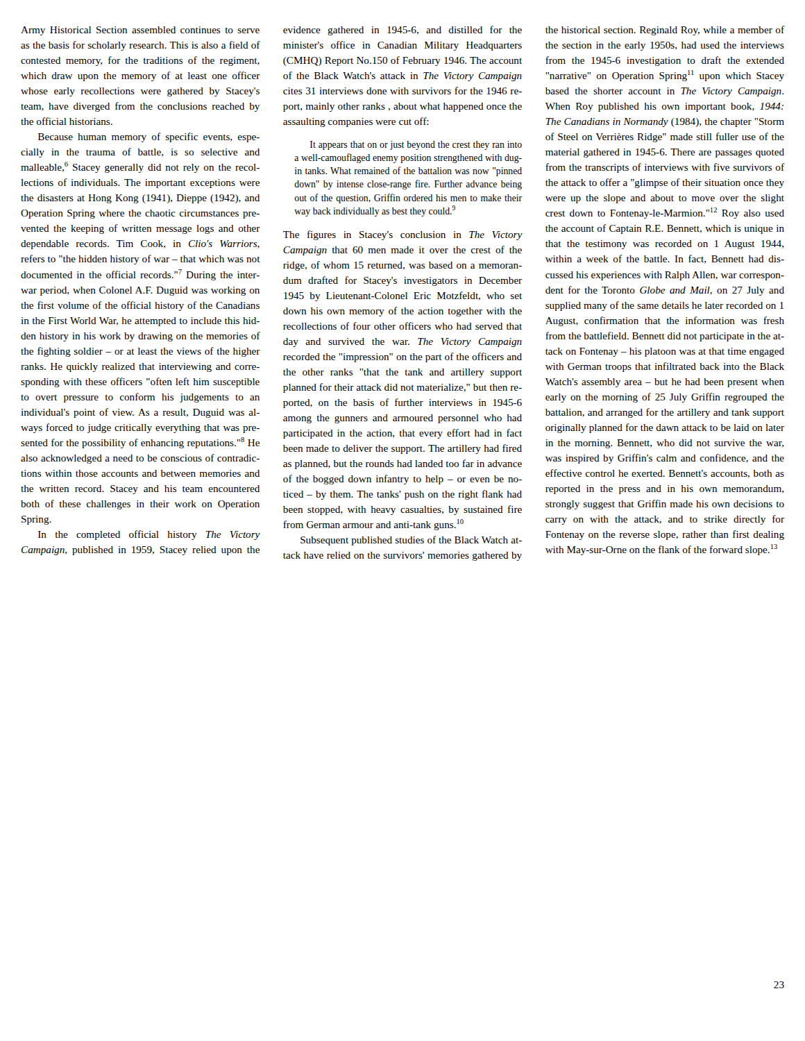Army Historical Section assembled continues to serve as the basis for scholarly research. This is also a field of contested memory, for the traditions of the regiment, which draw upon the memory of at least one officer whose early recollections were gathered by Stacey's team, have diverged from the conclusions reached by the official historians.
Because human memory of specific events, especially in the trauma of battle, is so selective and malleable,6 Stacey generally did not rely on the recollections of individuals. The important exceptions were the disasters at Hong Kong (1941), Dieppe (1942), and Operation Spring where the chaotic circumstances prevented the keeping of written message logs and other dependable records. Tim Cook, in Clio's Warriors, refers to "the hidden history of war – that which was not documented in the official records."7 During the interwar period, when Colonel A.F. Duguid was working on the first volume of the official history of the Canadians in the First World War, he attempted to include this hidden history in his work by drawing on the memories of the fighting soldier – or at least the views of the higher ranks. He quickly realized that interviewing and corresponding with these officers "often left him susceptible to overt pressure to conform his judgements to an individual's point of view. As a result, Duguid was always forced to judge critically everything that was presented for the possibility of enhancing reputations."8 He also acknowledged a need to be conscious of contradictions within those accounts and between memories and the written record. Stacey and his team encountered both of these challenges in their work on Operation Spring.
In the completed official history The Victory Campaign, published in 1959, Stacey relied upon the evidence gathered in 1945-6, and distilled for the minister's office in Canadian Military Headquarters (CMHQ) Report No.150 of February 1946. The account of the Black Watch's attack in The Victory Campaign cites 31 interviews done with survivors for the 1946 report, mainly other ranks , about what happened once the assaulting companies were cut off:
It appears that on or just beyond the crest they ran into a well-camouflaged enemy position strengthened with dug-in tanks. What remained of the battalion was now "pinned down" by intense close-range fire. Further advance being out of the question, Griffin ordered his men to make their way back individually as best they could.9
The figures in Stacey's conclusion in The Victory Campaign that 60 men made it over the crest of the ridge, of whom 15 returned, was based on a memorandum drafted for Stacey's investigators in December 1945 by Lieutenant-Colonel Eric Motzfeldt, who set down his own memory of the action together with the recollections of four other officers who had served that day and survived the war. The Victory Campaign recorded the "impression" on the part of the officers and the other ranks "that the tank and artillery support planned for their attack did not materialize," but then reported, on the basis of further interviews in 1945-6 among the gunners and armoured personnel who had participated in the action, that every effort had in fact been made to deliver the support. The artillery had fired as planned, but the rounds had landed too far in advance of the bogged down infantry to help – or even be noticed – by them. The tanks' push on the right flank had been stopped, with heavy casualties, by sustained fire from German armour and anti-tank guns.10
Subsequent published studies of the Black Watch attack have relied on the survivors' memories gathered by the historical section. Reginald Roy, while a member of the section in the early 1950s, had used the interviews from the 1945-6 investigation to draft the extended "narrative" on Operation Spring11 upon which Stacey based the shorter account in The Victory Campaign. When Roy published his own important book, 1944: The Canadians in Normandy (1984), the chapter "Storm of Steel on Verrières Ridge" made still fuller use of the material gathered in 1945-6. There are passages quoted from the transcripts of interviews with five survivors of the attack to offer a "glimpse of their situation once they were up the slope and about to move over the slight crest down to Fontenay-le-Marmion."12 Roy also used the account of Captain R.E. Bennett, which is unique in that the testimony was recorded on 1 August 1944, within a week of the battle. In fact, Bennett had discussed his experiences with Ralph Allen, war correspondent for the Toronto Globe and Mail, on 27 July and supplied many of the same details he later recorded on 1 August, confirmation that the information was fresh from the battlefield. Bennett did not participate in the attack on Fontenay – his platoon was at that time engaged with German troops that infiltrated back into the Black Watch's assembly area – but he had been present when early on the morning of 25 July Griffin regrouped the battalion, and arranged for the artillery and tank support originally planned for the dawn attack to be laid on later in the morning. Bennett, who did not survive the war, was inspired by Griffin's calm and confidence, and the effective control he exerted. Bennett's accounts, both as reported in the press and in his own memorandum, strongly suggest that Griffin made his own decisions to carry on with the attack, and to strike directly for Fontenay on the reverse slope, rather than first dealing with May-sur-Orne on the flank of the forward slope.13
23